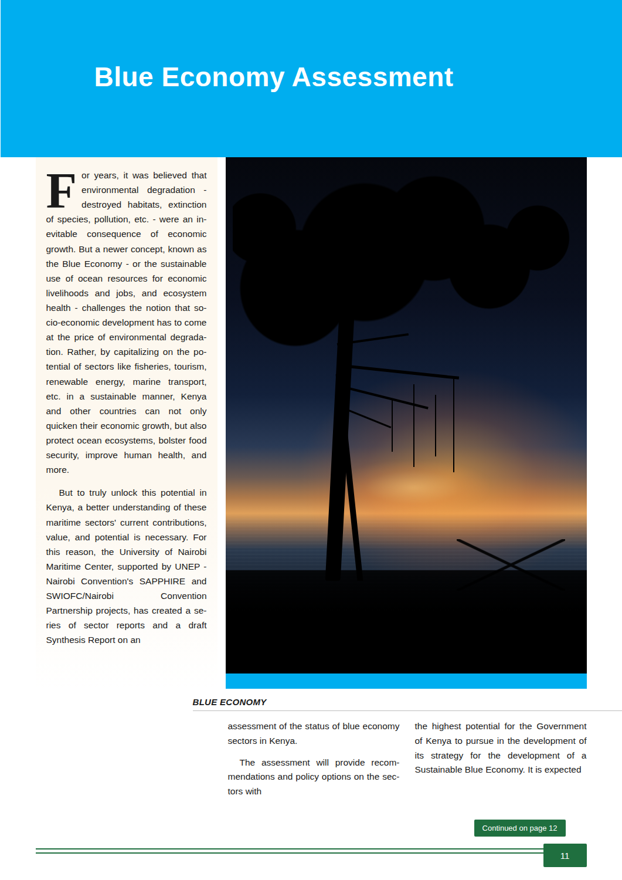Blue Economy Assessment
For years, it was believed that environmental degradation - destroyed habitats, extinction of species, pollution, etc. - were an inevitable consequence of economic growth. But a newer concept, known as the Blue Economy - or the sustainable use of ocean resources for economic livelihoods and jobs, and ecosystem health - challenges the notion that socio-economic development has to come at the price of environmental degradation. Rather, by capitalizing on the potential of sectors like fisheries, tourism, renewable energy, marine transport, etc. in a sustainable manner, Kenya and other countries can not only quicken their economic growth, but also protect ocean ecosystems, bolster food security, improve human health, and more.
But to truly unlock this potential in Kenya, a better understanding of these maritime sectors' current contributions, value, and potential is necessary. For this reason, the University of Nairobi Maritime Center, supported by UNEP - Nairobi Convention's SAPPHIRE and SWIOFC/Nairobi Convention Partnership projects, has created a series of sector reports and a draft Synthesis Report on an
BLUE ECONOMY
assessment of the status of blue economy sectors in Kenya.
The assessment will provide recommendations and policy options on the sectors with
the highest potential for the Government of Kenya to pursue in the development of its strategy for the development of a Sustainable Blue Economy. It is expected
Continued on page 12
11